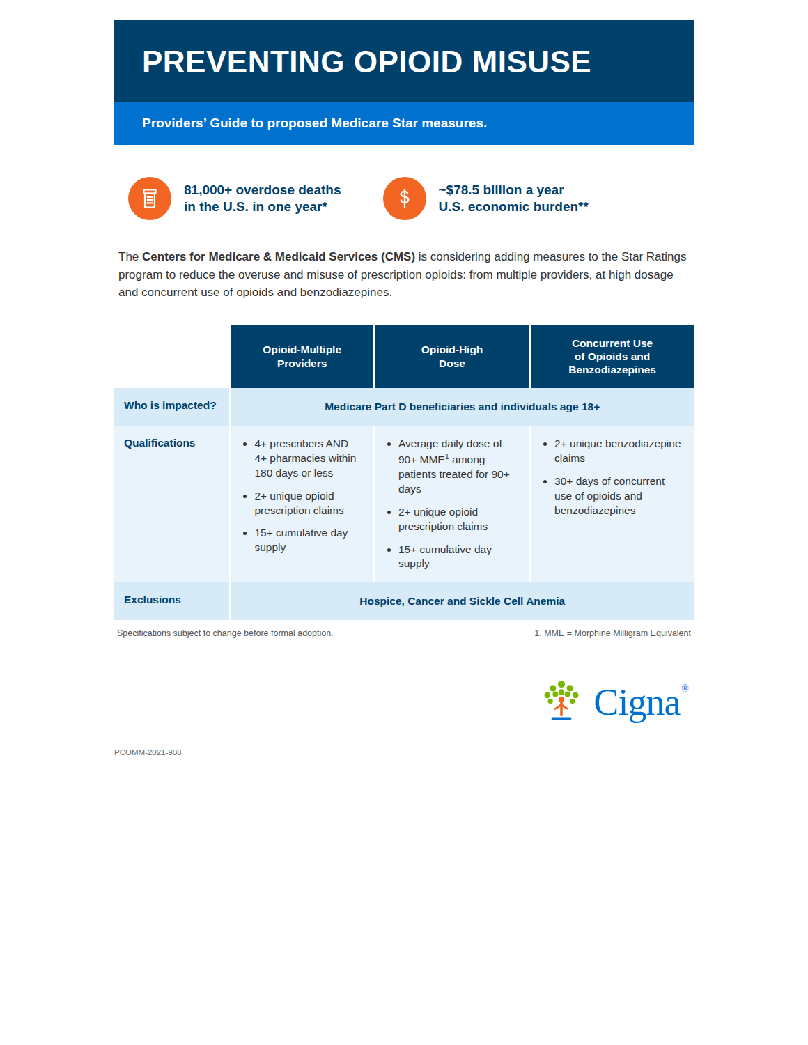PREVENTING OPIOID MISUSE
Providers’ Guide to proposed Medicare Star measures.
81,000+ overdose deaths
in the U.S. in one year*
~$78.5 billion a year
U.S. economic burden**
The Centers for Medicare & Medicaid Services (CMS) is considering adding measures to the Star Ratings program to reduce the overuse and misuse of prescription opioids: from multiple providers, at high dosage and concurrent use of opioids and benzodiazepines.
| | Opioid-Multiple Providers | Opioid-High Dose | Concurrent Use of Opioids and Benzodiazepines |
| --- | --- | --- | --- |
| Who is impacted? | Medicare Part D beneficiaries and individuals age 18+ |
| Qualifications | 4+ prescribers AND 4+ pharmacies within 180 days or less 2+ unique opioid prescription claims 15+ cumulative day supply | Average daily dose of 90+ MME 1 among patients treated for 90+ days 2+ unique opioid prescription claims 15+ cumulative day supply | 2+ unique benzodiazepine claims 30+ days of concurrent use of opioids and benzodiazepines |
| Exclusions | Hospice, Cancer and Sickle Cell Anemia |
Specifications subject to change before formal adoption. 1. MME = Morphine Milligram Equivalent
Cigna®
PCOMM-2021-908